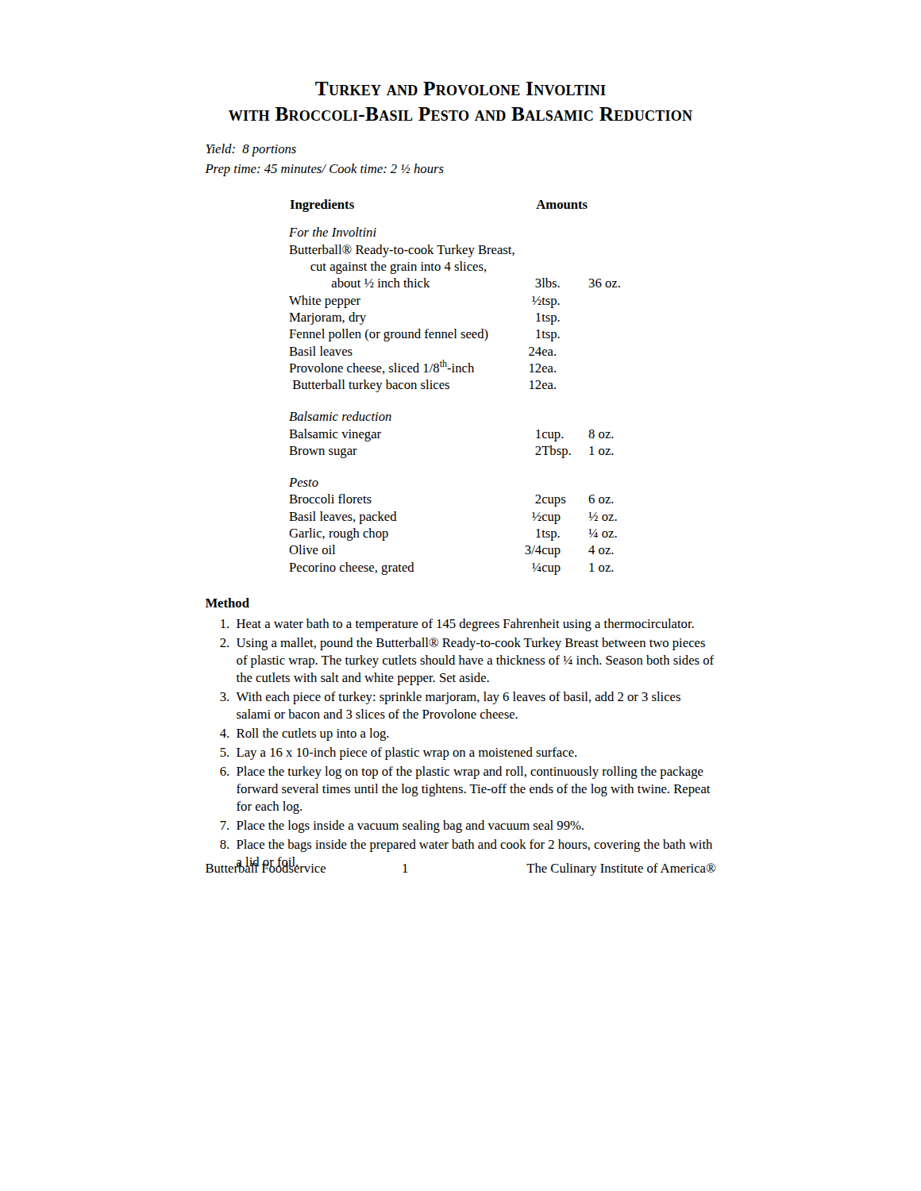Turkey and Provolone Involtini
with Broccoli-Basil Pesto and Balsamic Reduction
Yield: 8 portions
Prep time: 45 minutes/ Cook time: 2 ½ hours
| Ingredients | Amounts | |
| --- | --- | --- |
| For the Involtini |
| Butterball® Ready-to-cook Turkey Breast, | | | |
| cut against the grain into 4 slices, | | | |
| about ½ inch thick | 3 | lbs. | 36 oz. |
| White pepper | ½ | tsp. | |
| Marjoram, dry | 1 | tsp. | |
| Fennel pollen (or ground fennel seed) | 1 | tsp. | |
| Basil leaves | 24 | ea. | |
| Provolone cheese, sliced 1/8 th -inch | 12 | ea. | |
| Butterball turkey bacon slices | 12 | ea. | |
| Balsamic reduction |
| Balsamic vinegar | 1 | cup. | 8 oz. |
| Brown sugar | 2 | Tbsp. | 1 oz. |
| Pesto |
| Broccoli florets | 2 | cups | 6 oz. |
| Basil leaves, packed | ½ | cup | ½ oz. |
| Garlic, rough chop | 1 | tsp. | ¼ oz. |
| Olive oil | 3/4 | cup | 4 oz. |
| Pecorino cheese, grated | ¼ | cup | 1 oz. |
Method
Heat a water bath to a temperature of 145 degrees Fahrenheit using a thermocirculator.
Using a mallet, pound the Butterball® Ready-to-cook Turkey Breast between two pieces of plastic wrap. The turkey cutlets should have a thickness of ¼ inch. Season both sides of the cutlets with salt and white pepper. Set aside.
With each piece of turkey: sprinkle marjoram, lay 6 leaves of basil, add 2 or 3 slices salami or bacon and 3 slices of the Provolone cheese.
Roll the cutlets up into a log.
Lay a 16 x 10-inch piece of plastic wrap on a moistened surface.
Place the turkey log on top of the plastic wrap and roll, continuously rolling the package forward several times until the log tightens. Tie-off the ends of the log with twine. Repeat for each log.
Place the logs inside a vacuum sealing bag and vacuum seal 99%.
Place the bags inside the prepared water bath and cook for 2 hours, covering the bath with a lid or foil.
Butterball Foodservice
1
The Culinary Institute of America®